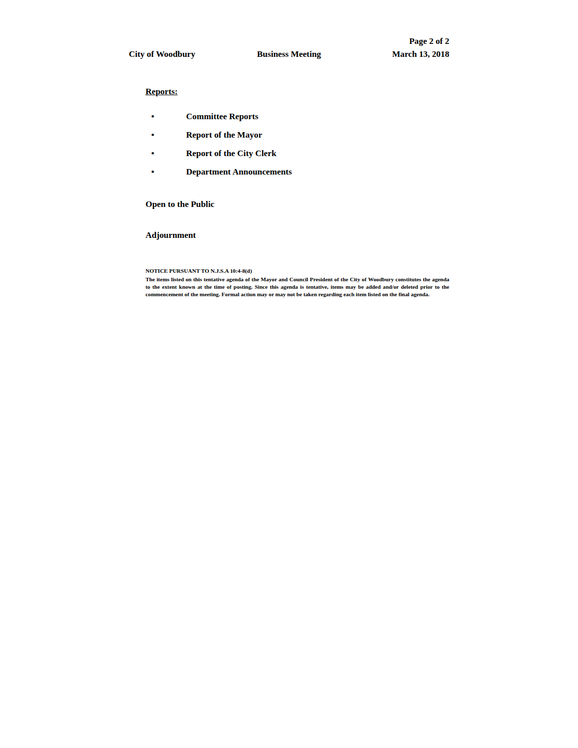Page 2 of 2
| City of Woodbury | Business Meeting | March 13, 2018 |
Reports:
Committee Reports
Report of the Mayor
Report of the City Clerk
Department Announcements
Open to the Public
Adjournment
NOTICE PURSUANT TO N.J.S.A 10:4-8(d) The items listed on this tentative agenda of the Mayor and Council President of the City of Woodbury constitutes the agenda to the extent known at the time of posting. Since this agenda is tentative, items may be added and/or deleted prior to the commencement of the meeting. Formal action may or may not be taken regarding each item listed on the final agenda.